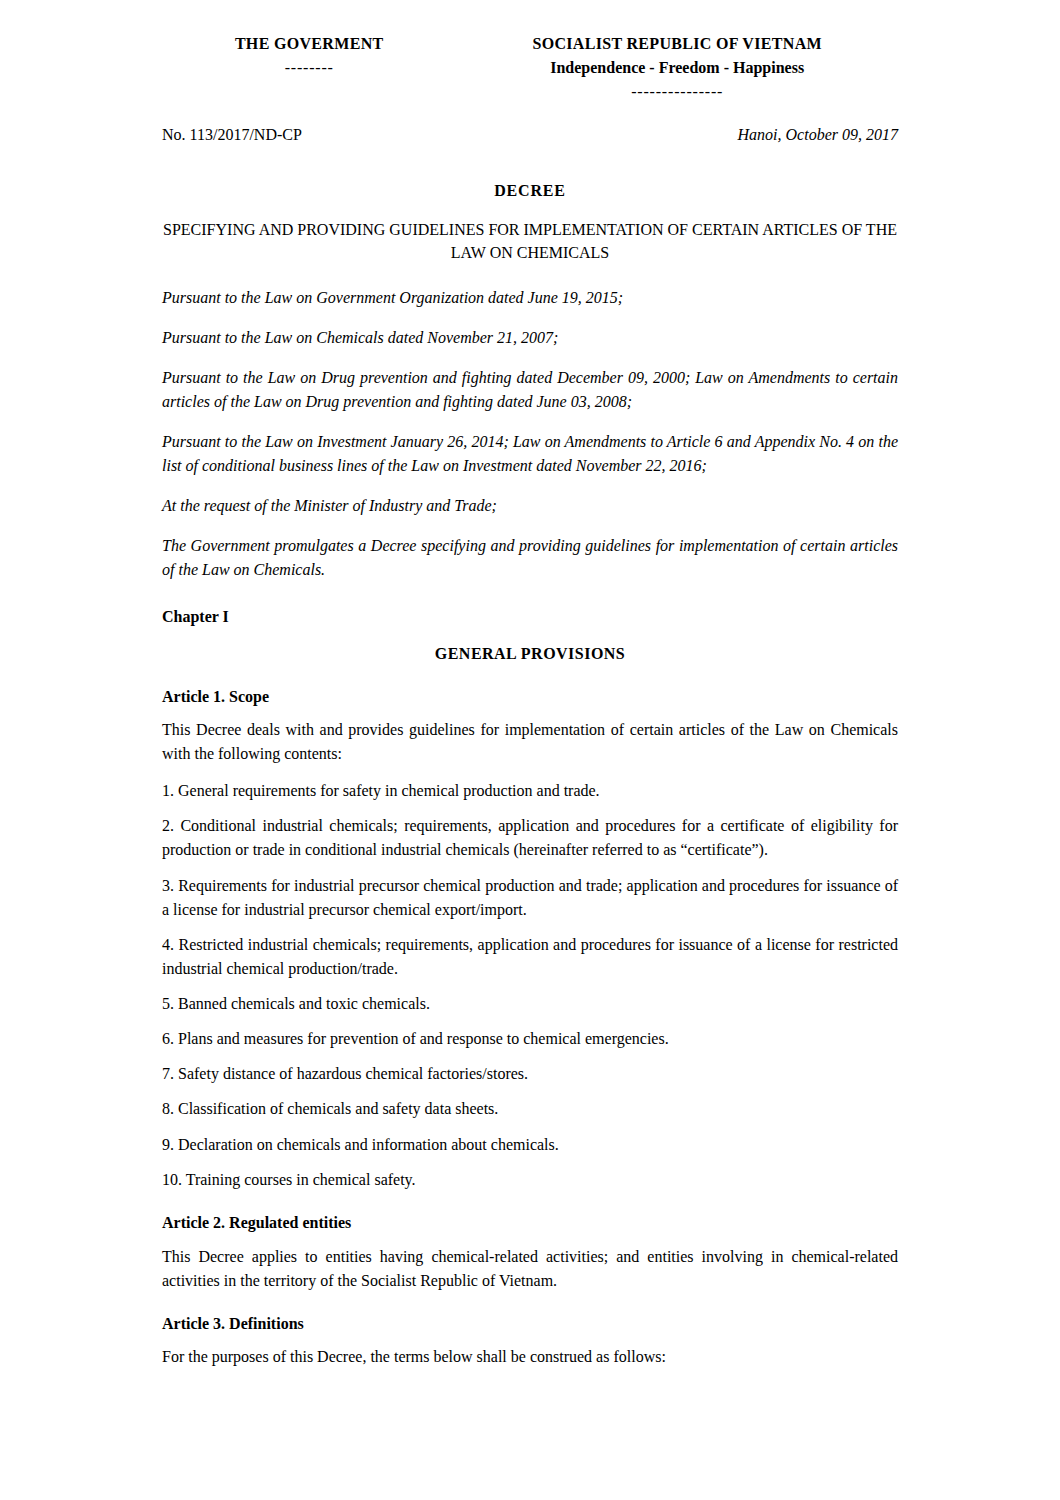| THE GOVERMENT -------- | SOCIALIST REPUBLIC OF VIETNAM Independence - Freedom - Happiness --------------- |
| No. 113/2017/ND-CP | Hanoi, October 09, 2017 |
DECREE
SPECIFYING AND PROVIDING GUIDELINES FOR IMPLEMENTATION OF CERTAIN ARTICLES OF THE LAW ON CHEMICALS
Pursuant to the Law on Government Organization dated June 19, 2015;
Pursuant to the Law on Chemicals dated November 21, 2007;
Pursuant to the Law on Drug prevention and fighting dated December 09, 2000; Law on Amendments to certain articles of the Law on Drug prevention and fighting dated June 03, 2008;
Pursuant to the Law on Investment January 26, 2014; Law on Amendments to Article 6 and Appendix No. 4 on the list of conditional business lines of the Law on Investment dated November 22, 2016;
At the request of the Minister of Industry and Trade;
The Government promulgates a Decree specifying and providing guidelines for implementation of certain articles of the Law on Chemicals.
Chapter I
GENERAL PROVISIONS
Article 1. Scope
This Decree deals with and provides guidelines for implementation of certain articles of the Law on Chemicals with the following contents:
1. General requirements for safety in chemical production and trade.
2. Conditional industrial chemicals; requirements, application and procedures for a certificate of eligibility for production or trade in conditional industrial chemicals (hereinafter referred to as “certificate”).
3. Requirements for industrial precursor chemical production and trade; application and procedures for issuance of a license for industrial precursor chemical export/import.
4. Restricted industrial chemicals; requirements, application and procedures for issuance of a license for restricted industrial chemical production/trade.
5. Banned chemicals and toxic chemicals.
6. Plans and measures for prevention of and response to chemical emergencies.
7. Safety distance of hazardous chemical factories/stores.
8. Classification of chemicals and safety data sheets.
9. Declaration on chemicals and information about chemicals.
10. Training courses in chemical safety.
Article 2. Regulated entities
This Decree applies to entities having chemical-related activities; and entities involving in chemical-related activities in the territory of the Socialist Republic of Vietnam.
Article 3. Definitions
For the purposes of this Decree, the terms below shall be construed as follows: